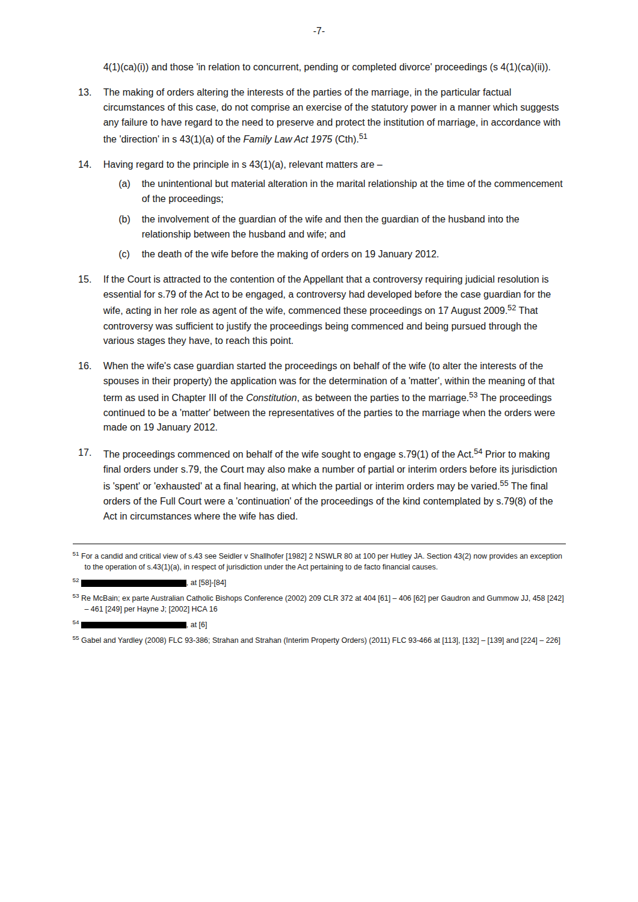-7-
4(1)(ca)(i)) and those 'in relation to concurrent, pending or completed divorce' proceedings (s 4(1)(ca)(ii)).
The making of orders altering the interests of the parties of the marriage, in the particular factual circumstances of this case, do not comprise an exercise of the statutory power in a manner which suggests any failure to have regard to the need to preserve and protect the institution of marriage, in accordance with the 'direction' in s 43(1)(a) of the Family Law Act 1975 (Cth).51
Having regard to the principle in s 43(1)(a), relevant matters are –
the unintentional but material alteration in the marital relationship at the time of the commencement of the proceedings;
the involvement of the guardian of the wife and then the guardian of the husband into the relationship between the husband and wife; and
the death of the wife before the making of orders on 19 January 2012.
If the Court is attracted to the contention of the Appellant that a controversy requiring judicial resolution is essential for s.79 of the Act to be engaged, a controversy had developed before the case guardian for the wife, acting in her role as agent of the wife, commenced these proceedings on 17 August 2009.52 That controversy was sufficient to justify the proceedings being commenced and being pursued through the various stages they have, to reach this point.
When the wife's case guardian started the proceedings on behalf of the wife (to alter the interests of the spouses in their property) the application was for the determination of a 'matter', within the meaning of that term as used in Chapter III of the Constitution, as between the parties to the marriage.53 The proceedings continued to be a 'matter' between the representatives of the parties to the marriage when the orders were made on 19 January 2012.
The proceedings commenced on behalf of the wife sought to engage s.79(1) of the Act.54 Prior to making final orders under s.79, the Court may also make a number of partial or interim orders before its jurisdiction is 'spent' or 'exhausted' at a final hearing, at which the partial or interim orders may be varied.55 The final orders of the Full Court were a 'continuation' of the proceedings of the kind contemplated by s.79(8) of the Act in circumstances where the wife has died.
51 For a candid and critical view of s.43 see Seidler v Shallhofer [1982] 2 NSWLR 80 at 100 per Hutley JA. Section 43(2) now provides an exception to the operation of s.43(1)(a), in respect of jurisdiction under the Act pertaining to de facto financial causes.
52 , at [58]-[84]
53 Re McBain; ex parte Australian Catholic Bishops Conference (2002) 209 CLR 372 at 404 [61] – 406 [62] per Gaudron and Gummow JJ, 458 [242] – 461 [249] per Hayne J; [2002] HCA 16
54 , at [6]
55 Gabel and Yardley (2008) FLC 93-386; Strahan and Strahan (Interim Property Orders) (2011) FLC 93-466 at [113], [132] – [139] and [224] – 226]